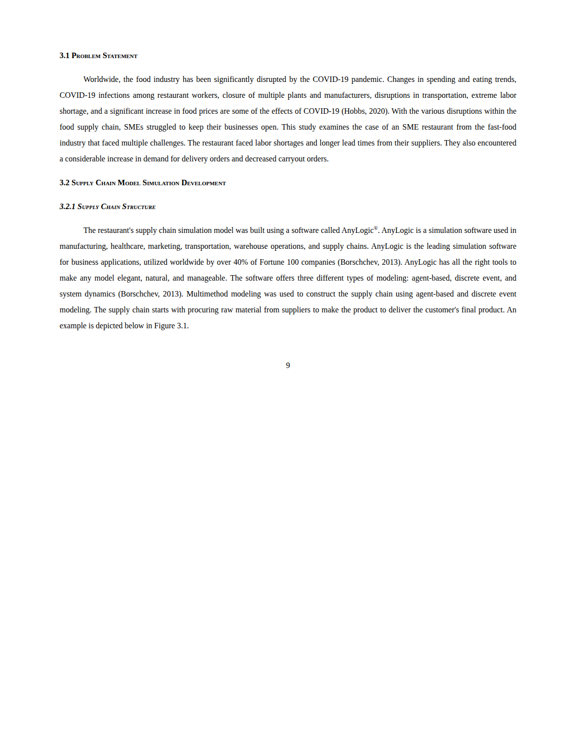3.1 Problem Statement
Worldwide, the food industry has been significantly disrupted by the COVID-19 pandemic. Changes in spending and eating trends, COVID-19 infections among restaurant workers, closure of multiple plants and manufacturers, disruptions in transportation, extreme labor shortage, and a significant increase in food prices are some of the effects of COVID-19 (Hobbs, 2020). With the various disruptions within the food supply chain, SMEs struggled to keep their businesses open. This study examines the case of an SME restaurant from the fast-food industry that faced multiple challenges. The restaurant faced labor shortages and longer lead times from their suppliers. They also encountered a considerable increase in demand for delivery orders and decreased carryout orders.
3.2 Supply Chain Model Simulation Development
3.2.1 Supply Chain Structure
The restaurant's supply chain simulation model was built using a software called AnyLogic®. AnyLogic is a simulation software used in manufacturing, healthcare, marketing, transportation, warehouse operations, and supply chains. AnyLogic is the leading simulation software for business applications, utilized worldwide by over 40% of Fortune 100 companies (Borschchev, 2013). AnyLogic has all the right tools to make any model elegant, natural, and manageable. The software offers three different types of modeling: agent-based, discrete event, and system dynamics (Borschchev, 2013). Multimethod modeling was used to construct the supply chain using agent-based and discrete event modeling. The supply chain starts with procuring raw material from suppliers to make the product to deliver the customer's final product. An example is depicted below in Figure 3.1.
9